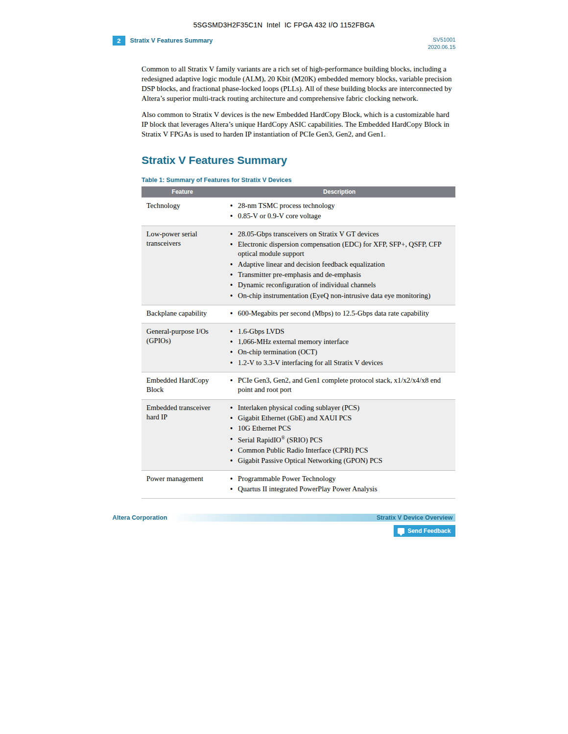5SGSMD3H2F35C1N Intel IC FPGA 432 I/O 1152FBGA
2
Stratix V Features Summary
SV51001
2020.06.15
Common to all Stratix V family variants are a rich set of high-performance building blocks, including a redesigned adaptive logic module (ALM), 20 Kbit (M20K) embedded memory blocks, variable precision DSP blocks, and fractional phase-locked loops (PLLs). All of these building blocks are interconnected by Altera’s superior multi-track routing architecture and comprehensive fabric clocking network.
Also common to Stratix V devices is the new Embedded HardCopy Block, which is a customizable hard IP block that leverages Altera’s unique HardCopy ASIC capabilities. The Embedded HardCopy Block in Stratix V FPGAs is used to harden IP instantiation of PCIe Gen3, Gen2, and Gen1.
Stratix V Features Summary
Table 1: Summary of Features for Stratix V Devices
| Feature | Description |
| --- | --- |
| Technology | 28-nm TSMC process technology 0.85-V or 0.9-V core voltage |
| Low-power serial transceivers | 28.05-Gbps transceivers on Stratix V GT devices Electronic dispersion compensation (EDC) for XFP, SFP+, QSFP, CFP optical module support Adaptive linear and decision feedback equalization Transmitter pre-emphasis and de-emphasis Dynamic reconfiguration of individual channels On-chip instrumentation (EyeQ non-intrusive data eye monitoring) |
| Backplane capability | 600-Megabits per second (Mbps) to 12.5-Gbps data rate capability |
| General-purpose I/Os (GPIOs) | 1.6-Gbps LVDS 1,066-MHz external memory interface On-chip termination (OCT) 1.2-V to 3.3-V interfacing for all Stratix V devices |
| Embedded HardCopy Block | PCIe Gen3, Gen2, and Gen1 complete protocol stack, x1/x2/x4/x8 end point and root port |
| Embedded transceiver hard IP | Interlaken physical coding sublayer (PCS) Gigabit Ethernet (GbE) and XAUI PCS 10G Ethernet PCS Serial RapidIO ® (SRIO) PCS Common Public Radio Interface (CPRI) PCS Gigabit Passive Optical Networking (GPON) PCS |
| Power management | Programmable Power Technology Quartus II integrated PowerPlay Power Analysis |
Altera Corporation
Stratix V Device Overview
Send Feedback